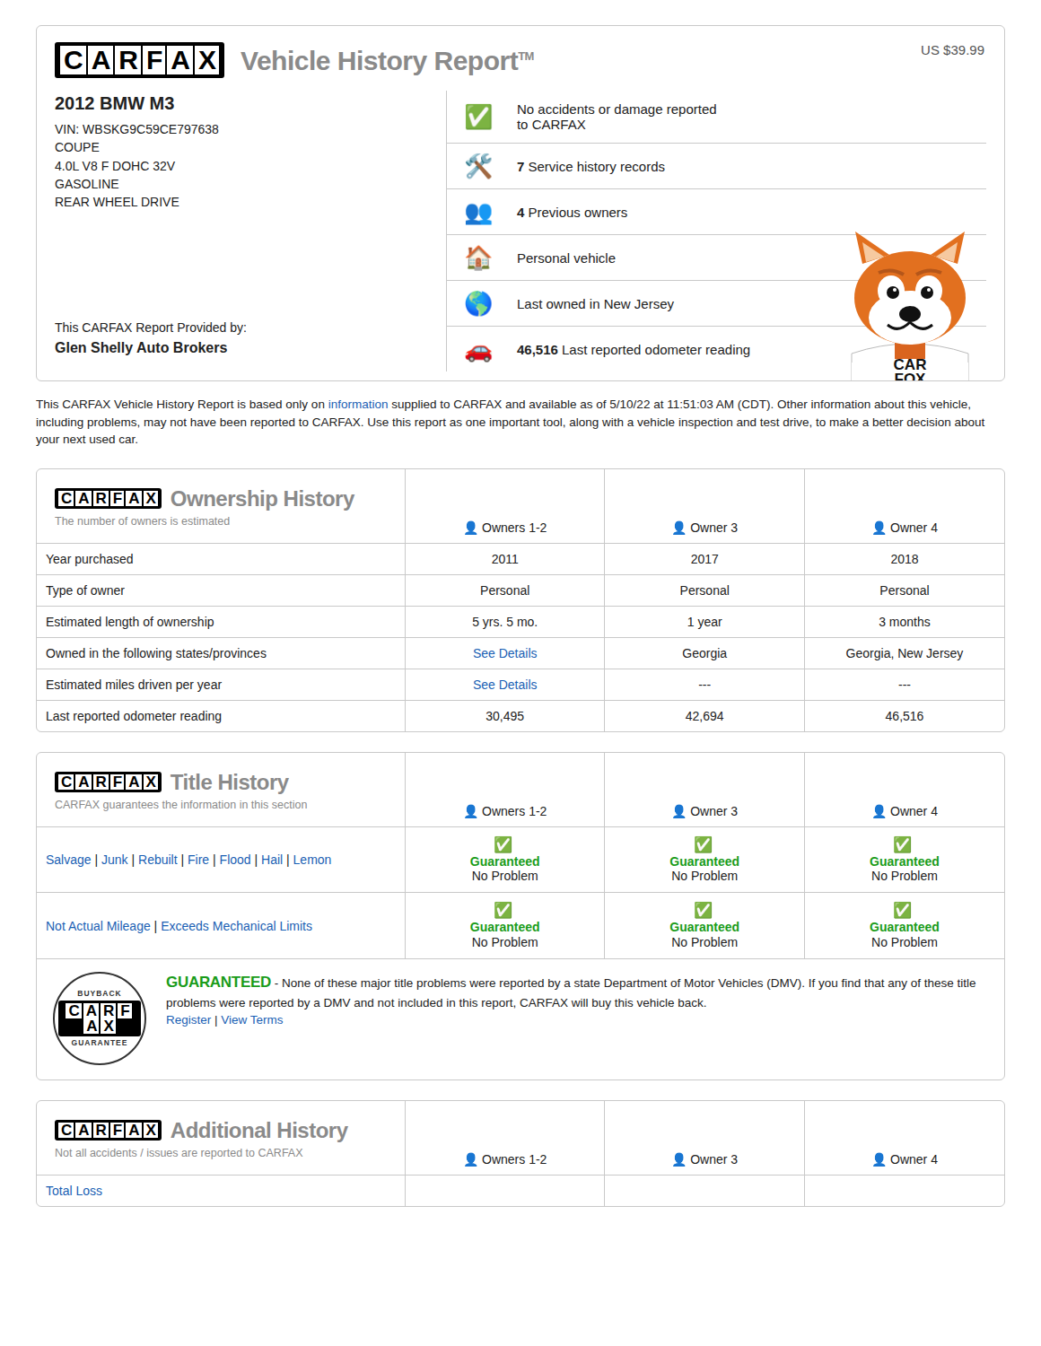US $39.99
CARFAX
Vehicle History ReportTM
2012 BMW M3
VIN: WBSKG9C59CE797638
COUPE
4.0L V8 F DOHC 32V
GASOLINE
REAR WHEEL DRIVE
This CARFAX Report Provided by:
Glen Shelly Auto Brokers
| ✅ | No accidents or damage reported to CARFAX |
| 🛠️ | 7 Service history records |
| 👥 | 4 Previous owners |
| 🏠 | Personal vehicle |
| 🌎 | Last owned in New Jersey |
| 🚗 | 46,516 Last reported odometer reading |
CAR FOX
This CARFAX Vehicle History Report is based only on information supplied to CARFAX and available as of 5/10/22 at 11:51:03 AM (CDT). Other information about this vehicle, including problems, may not have been reported to CARFAX. Use this report as one important tool, along with a vehicle inspection and test drive, to make a better decision about your next used car.
| C A R F A X Ownership History The number of owners is estimated | 👤 Owners 1-2 | 👤 Owner 3 | 👤 Owner 4 |
| --- | --- | --- | --- |
| Year purchased | 2011 | 2017 | 2018 |
| Type of owner | Personal | Personal | Personal |
| Estimated length of ownership | 5 yrs. 5 mo. | 1 year | 3 months |
| Owned in the following states/provinces | See Details | Georgia | Georgia, New Jersey |
| Estimated miles driven per year | See Details | --- | --- |
| Last reported odometer reading | 30,495 | 42,694 | 46,516 |
| C A R F A X Title History CARFAX guarantees the information in this section | 👤 Owners 1-2 | 👤 Owner 3 | 👤 Owner 4 |
| --- | --- | --- | --- |
| Salvage / Junk / Rebuilt / Fire / Flood / Hail / Lemon | ✅ Guaranteed No Problem | ✅ Guaranteed No Problem | ✅ Guaranteed No Problem |
| Not Actual Mileage / Exceeds Mechanical Limits | ✅ Guaranteed No Problem | ✅ Guaranteed No Problem | ✅ Guaranteed No Problem |
| BUYBACK C A R F A X GUARANTEE GUARANTEED - None of these major title problems were reported by a state Department of Motor Vehicles (DMV). If you find that any of these title problems were reported by a DMV and not included in this report, CARFAX will buy this vehicle back. Register / View Terms |
| C A R F A X Additional History Not all accidents / issues are reported to CARFAX | 👤 Owners 1-2 | 👤 Owner 3 | 👤 Owner 4 |
| --- | --- | --- | --- |
| Total Loss | | | |